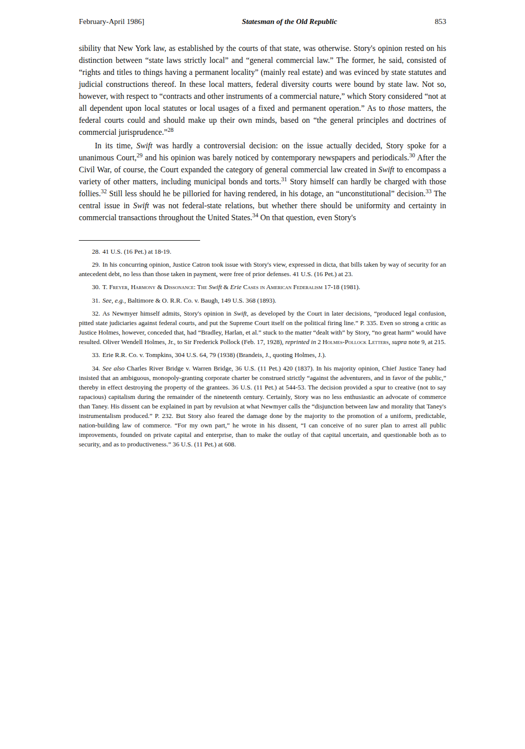February-April 1986] Statesman of the Old Republic 853
sibility that New York law, as established by the courts of that state, was otherwise. Story's opinion rested on his distinction between “state laws strictly local” and “general commercial law.” The former, he said, consisted of “rights and titles to things having a permanent locality” (mainly real estate) and was evinced by state statutes and judicial constructions thereof. In these local matters, federal diversity courts were bound by state law. Not so, however, with respect to “contracts and other instruments of a commercial nature,” which Story considered “not at all dependent upon local statutes or local usages of a fixed and permanent operation.” As to those matters, the federal courts could and should make up their own minds, based on “the general principles and doctrines of commercial jurisprudence.”28
In its time, Swift was hardly a controversial decision: on the issue actually decided, Story spoke for a unanimous Court,29 and his opinion was barely noticed by contemporary newspapers and periodicals.30 After the Civil War, of course, the Court expanded the category of general commercial law created in Swift to encompass a variety of other matters, including municipal bonds and torts.31 Story himself can hardly be charged with those follies.32 Still less should he be pilloried for having rendered, in his dotage, an “unconstitutional” decision.33 The central issue in Swift was not federal-state relations, but whether there should be uniformity and certainty in commercial transactions throughout the United States.34 On that question, even Story's
41 U.S. (16 Pet.) at 18-19.
In his concurring opinion, Justice Catron took issue with Story's view, expressed in dicta, that bills taken by way of security for an antecedent debt, no less than those taken in payment, were free of prior defenses. 41 U.S. (16 Pet.) at 23.
T. Freyer, Harmony & Dissonance: The Swift & Erie Cases in American Federalism 17-18 (1981).
See, e.g., Baltimore & O. R.R. Co. v. Baugh, 149 U.S. 368 (1893).
As Newmyer himself admits, Story's opinion in Swift, as developed by the Court in later decisions, “produced legal confusion, pitted state judiciaries against federal courts, and put the Supreme Court itself on the political firing line.” P. 335. Even so strong a critic as Justice Holmes, however, conceded that, had “Bradley, Harlan, et al.” stuck to the matter “dealt with” by Story, “no great harm” would have resulted. Oliver Wendell Holmes, Jr., to Sir Frederick Pollock (Feb. 17, 1928), reprinted in 2 Holmes-Pollock Letters, supra note 9, at 215.
Erie R.R. Co. v. Tompkins, 304 U.S. 64, 79 (1938) (Brandeis, J., quoting Holmes, J.).
See also Charles River Bridge v. Warren Bridge, 36 U.S. (11 Pet.) 420 (1837). In his majority opinion, Chief Justice Taney had insisted that an ambiguous, monopoly-granting corporate charter be construed strictly “against the adventurers, and in favor of the public,” thereby in effect destroying the property of the grantees. 36 U.S. (11 Pet.) at 544-53. The decision provided a spur to creative (not to say rapacious) capitalism during the remainder of the nineteenth century. Certainly, Story was no less enthusiastic an advocate of commerce than Taney. His dissent can be explained in part by revulsion at what Newmyer calls the “disjunction between law and morality that Taney's instrumentalism produced.” P. 232. But Story also feared the damage done by the majority to the promotion of a uniform, predictable, nation-building law of commerce. “For my own part,” he wrote in his dissent, “I can conceive of no surer plan to arrest all public improvements, founded on private capital and enterprise, than to make the outlay of that capital uncertain, and questionable both as to security, and as to productiveness.” 36 U.S. (11 Pet.) at 608.